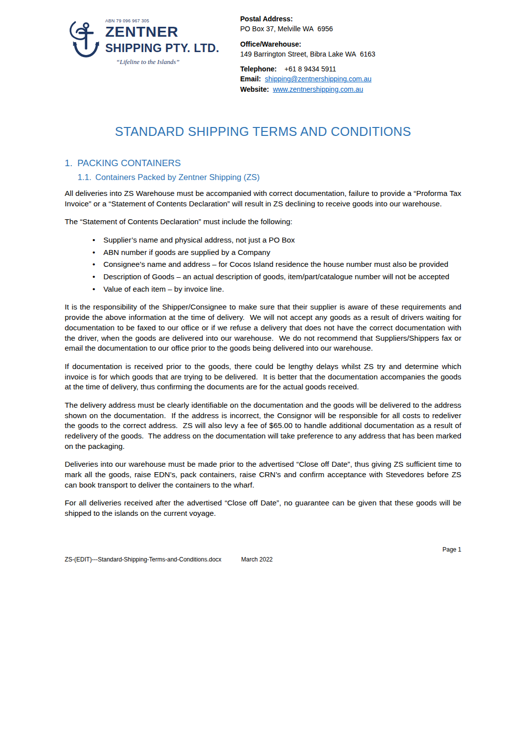ABN 79 096 967 305 ZENTNER SHIPPING PTY. LTD. “Lifeline to the Islands”
Postal Address:
PO Box 37, Melville WA 6956
Office/Warehouse:
149 Barrington Street, Bibra Lake WA 6163
Telephone: +61 8 9434 5911
Email: shipping@zentnershipping.com.au
Website: www.zentnershipping.com.au
STANDARD SHIPPING TERMS AND CONDITIONS
1. PACKING CONTAINERS
1.1. Containers Packed by Zentner Shipping (ZS)
All deliveries into ZS Warehouse must be accompanied with correct documentation, failure to provide a “Proforma Tax Invoice” or a “Statement of Contents Declaration” will result in ZS declining to receive goods into our warehouse.
The “Statement of Contents Declaration” must include the following:
Supplier’s name and physical address, not just a PO Box
ABN number if goods are supplied by a Company
Consignee’s name and address – for Cocos Island residence the house number must also be provided
Description of Goods – an actual description of goods, item/part/catalogue number will not be accepted
Value of each item – by invoice line.
It is the responsibility of the Shipper/Consignee to make sure that their supplier is aware of these requirements and provide the above information at the time of delivery. We will not accept any goods as a result of drivers waiting for documentation to be faxed to our office or if we refuse a delivery that does not have the correct documentation with the driver, when the goods are delivered into our warehouse. We do not recommend that Suppliers/Shippers fax or email the documentation to our office prior to the goods being delivered into our warehouse.
If documentation is received prior to the goods, there could be lengthy delays whilst ZS try and determine which invoice is for which goods that are trying to be delivered. It is better that the documentation accompanies the goods at the time of delivery, thus confirming the documents are for the actual goods received.
The delivery address must be clearly identifiable on the documentation and the goods will be delivered to the address shown on the documentation. If the address is incorrect, the Consignor will be responsible for all costs to redeliver the goods to the correct address. ZS will also levy a fee of $65.00 to handle additional documentation as a result of redelivery of the goods. The address on the documentation will take preference to any address that has been marked on the packaging.
Deliveries into our warehouse must be made prior to the advertised “Close off Date”, thus giving ZS sufficient time to mark all the goods, raise EDN’s, pack containers, raise CRN’s and confirm acceptance with Stevedores before ZS can book transport to deliver the containers to the wharf.
For all deliveries received after the advertised “Close off Date”, no guarantee can be given that these goods will be shipped to the islands on the current voyage.
Page 1
ZS-(EDIT)---Standard-Shipping-Terms-and-Conditions.docx March 2022